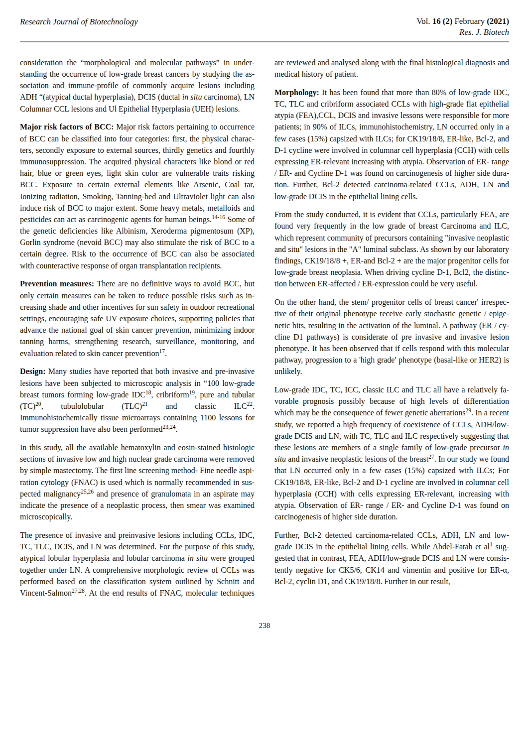Research Journal of Biotechnology
Vol. 16 (2) February (2021)
Res. J. Biotech
consideration the “morphological and molecular pathways” in understanding the occurrence of low-grade breast cancers by studying the association and immune-profile of commonly acquire lesions including ADH “(atypical ductal hyperplasia), DCIS (ductal in situ carcinoma), LN Columnar CCL lesions and Ul Epithelial Hyperplasia (UEH) lesions.
Major risk factors of BCC:
Major risk factors pertaining to occurrence of BCC can be classified into four categories: first, the physical characters, secondly exposure to external sources, thirdly genetics and fourthly immunosuppression. The acquired physical characters like blond or red hair, blue or green eyes, light skin color are vulnerable traits risking BCC. Exposure to certain external elements like Arsenic, Coal tar, Ionizing radiation, Smoking, Tanning-bed and Ultraviolet light can also induce risk of BCC to major extent. Some heavy metals, metalloids and pesticides can act as carcinogenic agents for human beings.14-16 Some of the genetic deficiencies like Albinism, Xeroderma pigmentosum (XP), Gorlin syndrome (nevoid BCC) may also stimulate the risk of BCC to a certain degree. Risk to the occurrence of BCC can also be associated with counteractive response of organ transplantation recipients.
Prevention measures:
There are no definitive ways to avoid BCC, but only certain measures can be taken to reduce possible risks such as increasing shade and other incentives for sun safety in outdoor recreational settings, encouraging safe UV exposure choices, supporting policies that advance the national goal of skin cancer prevention, minimizing indoor tanning harms, strengthening research, surveillance, monitoring, and evaluation related to skin cancer prevention17.
Design:
Many studies have reported that both invasive and pre-invasive lesions have been subjected to microscopic analysis in “100 low-grade breast tumors forming low-grade IDC18, cribriform19, pure and tubular (TC)20, tubulolobular (TLC)21 and classic ILC22. Immunohistochemically tissue microarrays containing 1100 lessons for tumor suppression have also been performed23,24.
In this study, all the available hematoxylin and eosin-stained histologic sections of invasive low and high nuclear grade carcinoma were removed by simple mastectomy. The first line screening method- Fine needle aspiration cytology (FNAC) is used which is normally recommended in suspected malignancy25,26 and presence of granulomata in an aspirate may indicate the presence of a neoplastic process, then smear was examined microscopically.
The presence of invasive and preinvasive lesions including CCLs, IDC, TC, TLC, DCIS, and LN was determined. For the purpose of this study, atypical lobular hyperplasia and lobular carcinoma in situ were grouped together under LN. A comprehensive morphologic review of CCLs was performed based on the classification system outlined by Schnitt and Vincent-Salmon27,28. At the end results of FNAC, molecular techniques are reviewed and analysed along with the final histological diagnosis and medical history of patient.
Morphology:
It has been found that more than 80% of low-grade IDC, TC, TLC and cribriform associated CCLs with high-grade flat epithelial atypia (FEA),CCL, DCIS and invasive lessons were responsible for more patients; in 90% of ILCs, immunohistochemistry, LN occurred only in a few cases (15%) capsized with ILCs; for CK19/18/8, ER-like, Bcl-2, and D-1 cycline were involved in columnar cell hyperplasia (CCH) with cells expressing ER-relevant increasing with atypia. Observation of ER- range / ER- and Cycline D-1 was found on carcinogenesis of higher side duration. Further, Bcl-2 detected carcinoma-related CCLs, ADH, LN and low-grade DCIS in the epithelial lining cells.
From the study conducted, it is evident that CCLs, particularly FEA, are found very frequently in the low grade of breast Carcinoma and ILC, which represent community of precursors containing "invasive neoplastic and situ" lesions in the "A" luminal subclass. As shown by our laboratory findings, CK19/18/8 +, ER-and Bcl-2 + are the major progenitor cells for low-grade breast neoplasia. When driving cycline D-1, Bcl2, the distinction between ER-affected / ER-expression could be very useful.
On the other hand, the stem/ progenitor cells of breast cancer' irrespective of their original phenotype receive early stochastic genetic / epigenetic hits, resulting in the activation of the luminal. A pathway (ER / cycline D1 pathways) is considerate of pre invasive and invasive lesion phenotype. It has been observed that if cells respond with this molecular pathway, progression to a 'high grade' phenotype (basal-like or HER2) is unlikely.
Low-grade IDC, TC, ICC, classic ILC and TLC all have a relatively favorable prognosis possibly because of high levels of differentiation which may be the consequence of fewer genetic aberrations29. In a recent study, we reported a high frequency of coexistence of CCLs, ADH/low-grade DCIS and LN, with TC, TLC and ILC respectively suggesting that these lesions are members of a single family of low-grade precursor in situ and invasive neoplastic lesions of the breast27. In our study we found that LN occurred only in a few cases (15%) capsized with ILCs; For CK19/18/8, ER-like, Bcl-2 and D-1 cycline are involved in columnar cell hyperplasia (CCH) with cells expressing ER-relevant, increasing with atypia. Observation of ER- range / ER- and Cycline D-1 was found on carcinogenesis of higher side duration.
Further, Bcl-2 detected carcinoma-related CCLs, ADH, LN and low-grade DCIS in the epithelial lining cells. While Abdel-Fatah et al1 suggested that in contrast, FEA, ADH/low-grade DCIS and LN were consistently negative for CK5/6, CK14 and vimentin and positive for ER-α, Bcl-2, cyclin D1, and CK19/18/8. Further in our result,
238